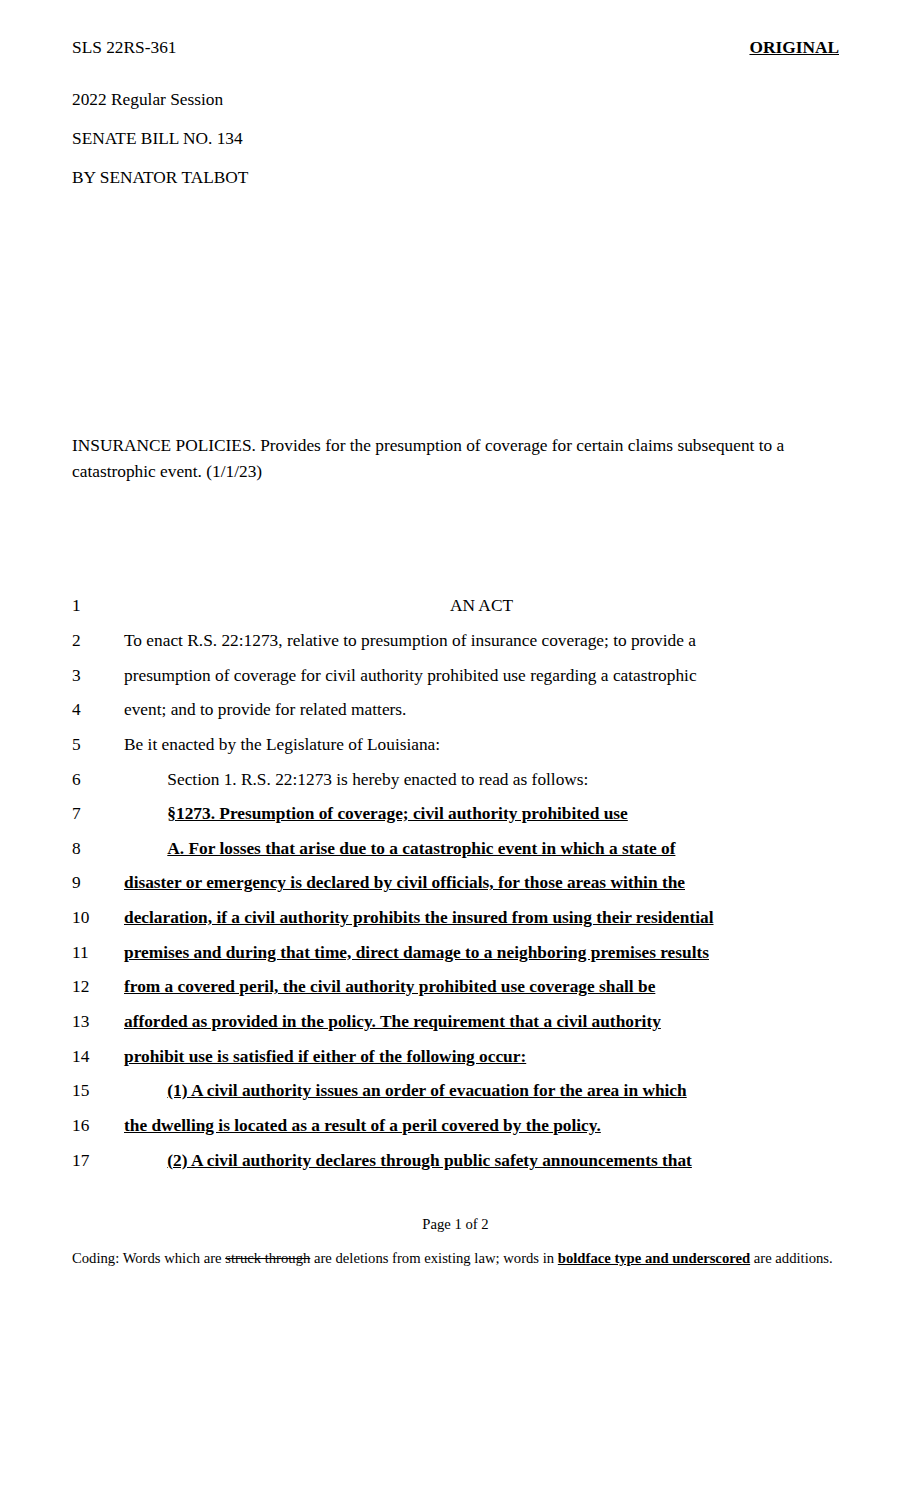SLS 22RS-361 ORIGINAL
2022 Regular Session
SENATE BILL NO. 134
BY SENATOR TALBOT
INSURANCE POLICIES. Provides for the presumption of coverage for certain claims subsequent to a catastrophic event. (1/1/23)
| 1 | AN ACT |
| 2 | To enact R.S. 22:1273, relative to presumption of insurance coverage; to provide a |
| 3 | presumption of coverage for civil authority prohibited use regarding a catastrophic |
| 4 | event; and to provide for related matters. |
| 5 | Be it enacted by the Legislature of Louisiana: |
| 6 | Section 1. R.S. 22:1273 is hereby enacted to read as follows: |
| 7 | §1273. Presumption of coverage; civil authority prohibited use |
| 8 | A. For losses that arise due to a catastrophic event in which a state of |
| 9 | disaster or emergency is declared by civil officials, for those areas within the |
| 10 | declaration, if a civil authority prohibits the insured from using their residential |
| 11 | premises and during that time, direct damage to a neighboring premises results |
| 12 | from a covered peril, the civil authority prohibited use coverage shall be |
| 13 | afforded as provided in the policy. The requirement that a civil authority |
| 14 | prohibit use is satisfied if either of the following occur: |
| 15 | (1) A civil authority issues an order of evacuation for the area in which |
| 16 | the dwelling is located as a result of a peril covered by the policy. |
| 17 | (2) A civil authority declares through public safety announcements that |
Page 1 of 2
Coding: Words which are struck through are deletions from existing law; words in boldface type and underscored are additions.